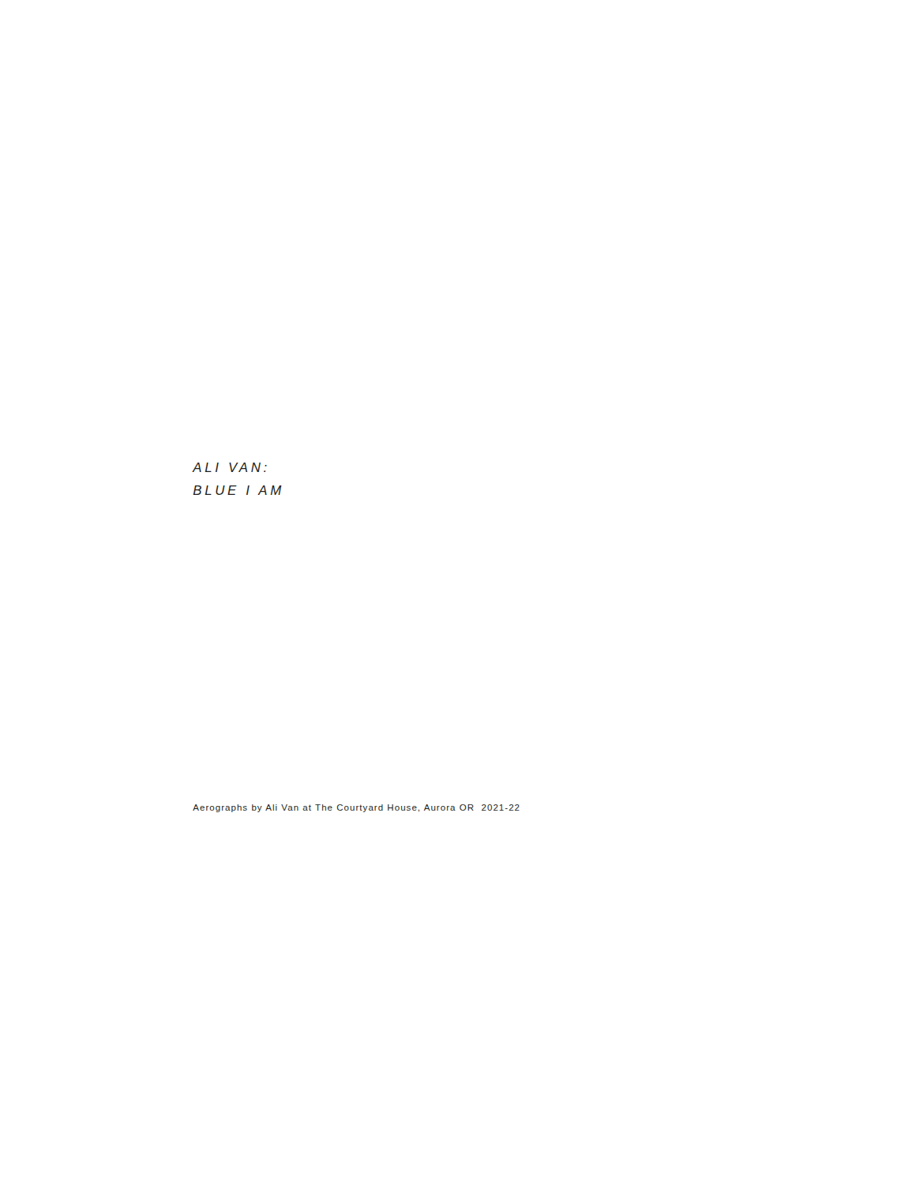Ali Van:
Blue I Am
Aerographs by Ali Van at The Courtyard House, Aurora OR 2021-22